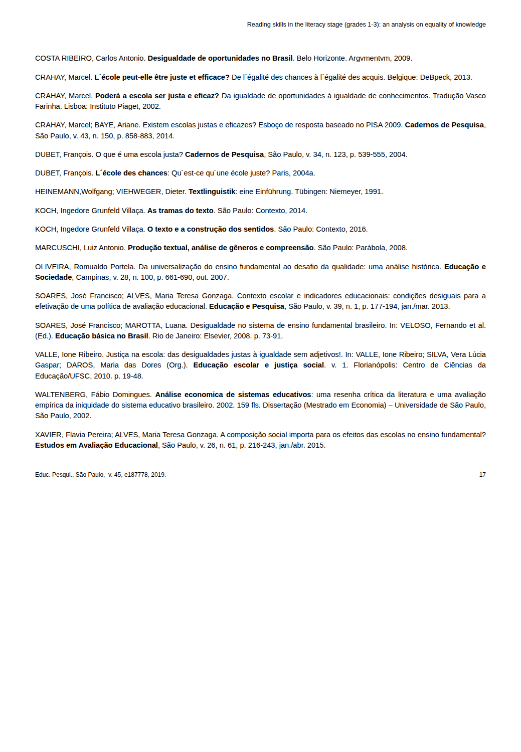Reading skills in the literacy stage (grades 1-3): an analysis on equality of knowledge
COSTA RIBEIRO, Carlos Antonio. Desigualdade de oportunidades no Brasil. Belo Horizonte. Argvmentvm, 2009.
CRAHAY, Marcel. L´école peut-elle être juste et efficace? De l´égalité des chances à l´égalité des acquis. Belgique: DeBpeck, 2013.
CRAHAY, Marcel. Poderá a escola ser justa e eficaz? Da igualdade de oportunidades à igualdade de conhecimentos. Tradução Vasco Farinha. Lisboa: Instituto Piaget, 2002.
CRAHAY, Marcel; BAYE, Ariane. Existem escolas justas e eficazes? Esboço de resposta baseado no PISA 2009. Cadernos de Pesquisa, São Paulo, v. 43, n. 150, p. 858-883, 2014.
DUBET, François. O que é uma escola justa? Cadernos de Pesquisa, São Paulo, v. 34, n. 123, p. 539-555, 2004.
DUBET, François. L´école des chances: Qu´est-ce qu´une école juste? Paris, 2004a.
HEINEMANN,Wolfgang; VIEHWEGER, Dieter. Textlinguistik: eine Einführung. Tübingen: Niemeyer, 1991.
KOCH, Ingedore Grunfeld Villaça. As tramas do texto. São Paulo: Contexto, 2014.
KOCH, Ingedore Grunfeld Villaça. O texto e a construção dos sentidos. São Paulo: Contexto, 2016.
MARCUSCHI, Luiz Antonio. Produção textual, análise de gêneros e compreensão. São Paulo: Parábola, 2008.
OLIVEIRA, Romualdo Portela. Da universalização do ensino fundamental ao desafio da qualidade: uma análise histórica. Educação e Sociedade, Campinas, v. 28, n. 100, p. 661-690, out. 2007.
SOARES, José Francisco; ALVES, Maria Teresa Gonzaga. Contexto escolar e indicadores educacionais: condições desiguais para a efetivação de uma política de avaliação educacional. Educação e Pesquisa, São Paulo, v. 39, n. 1, p. 177-194, jan./mar. 2013.
SOARES, José Francisco; MAROTTA, Luana. Desigualdade no sistema de ensino fundamental brasileiro. In: VELOSO, Fernando et al. (Ed.). Educação básica no Brasil. Rio de Janeiro: Elsevier, 2008. p. 73-91.
VALLE, Ione Ribeiro. Justiça na escola: das desigualdades justas à igualdade sem adjetivos!. In: VALLE, Ione Ribeiro; SILVA, Vera Lúcia Gaspar; DAROS, Maria das Dores (Org.). Educação escolar e justiça social. v. 1. Florianópolis: Centro de Ciências da Educação/UFSC, 2010. p. 19-48.
WALTENBERG, Fábio Domingues. Análise economica de sistemas educativos: uma resenha crítica da literatura e uma avaliação empírica da iniquidade do sistema educativo brasileiro. 2002. 159 fls. Dissertação (Mestrado em Economia) – Universidade de São Paulo, São Paulo, 2002.
XAVIER, Flavia Pereira; ALVES, Maria Teresa Gonzaga. A composição social importa para os efeitos das escolas no ensino fundamental? Estudos em Avaliação Educacional, São Paulo, v. 26, n. 61, p. 216-243, jan./abr. 2015.
Educ. Pesqui., São Paulo, v. 45, e187778, 2019. 17